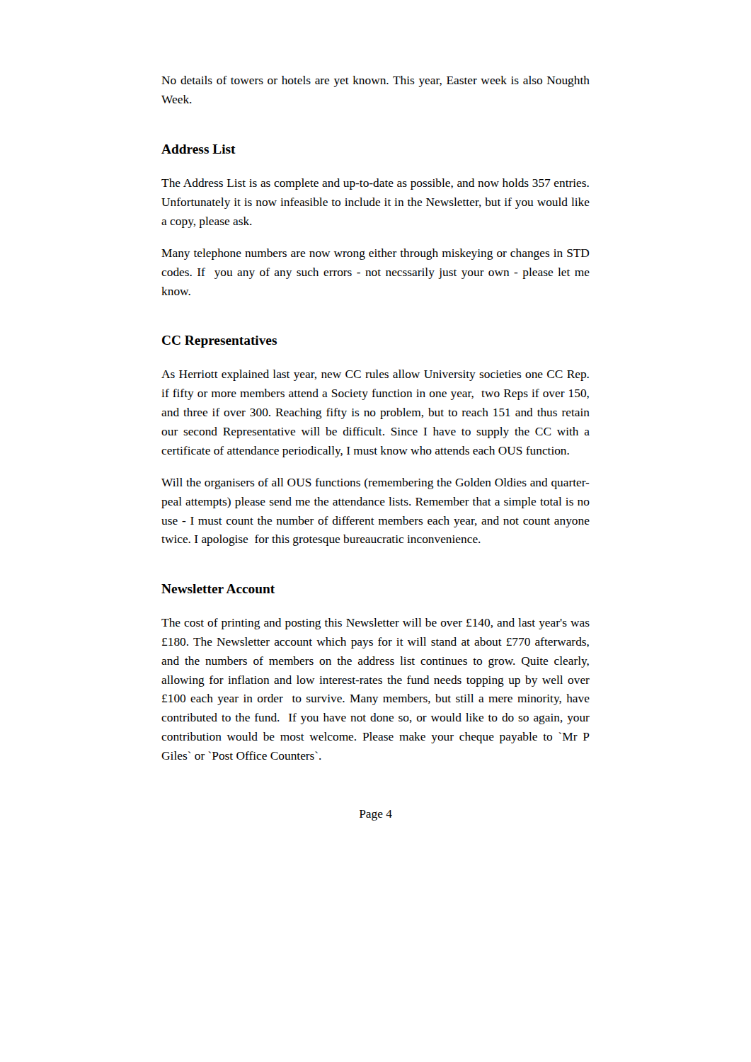No details of towers or hotels are yet known. This year, Easter week is also Noughth Week.
Address List
The Address List is as complete and up-to-date as possible, and now holds 357 entries. Unfortunately it is now infeasible to include it in the Newsletter, but if you would like a copy, please ask.
Many telephone numbers are now wrong either through miskeying or changes in STD codes. If you any of any such errors - not necssarily just your own - please let me know.
CC Representatives
As Herriott explained last year, new CC rules allow University societies one CC Rep. if fifty or more members attend a Society function in one year, two Reps if over 150, and three if over 300. Reaching fifty is no problem, but to reach 151 and thus retain our second Representative will be difficult. Since I have to supply the CC with a certificate of attendance periodically, I must know who attends each OUS function.
Will the organisers of all OUS functions (remembering the Golden Oldies and quarter-peal attempts) please send me the attendance lists. Remember that a simple total is no use - I must count the number of different members each year, and not count anyone twice. I apologise for this grotesque bureaucratic inconvenience.
Newsletter Account
The cost of printing and posting this Newsletter will be over £140, and last year's was £180. The Newsletter account which pays for it will stand at about £770 afterwards, and the numbers of members on the address list continues to grow. Quite clearly, allowing for inflation and low interest-rates the fund needs topping up by well over £100 each year in order to survive. Many members, but still a mere minority, have contributed to the fund. If you have not done so, or would like to do so again, your contribution would be most welcome. Please make your cheque payable to `Mr P Giles` or `Post Office Counters`.
Page 4